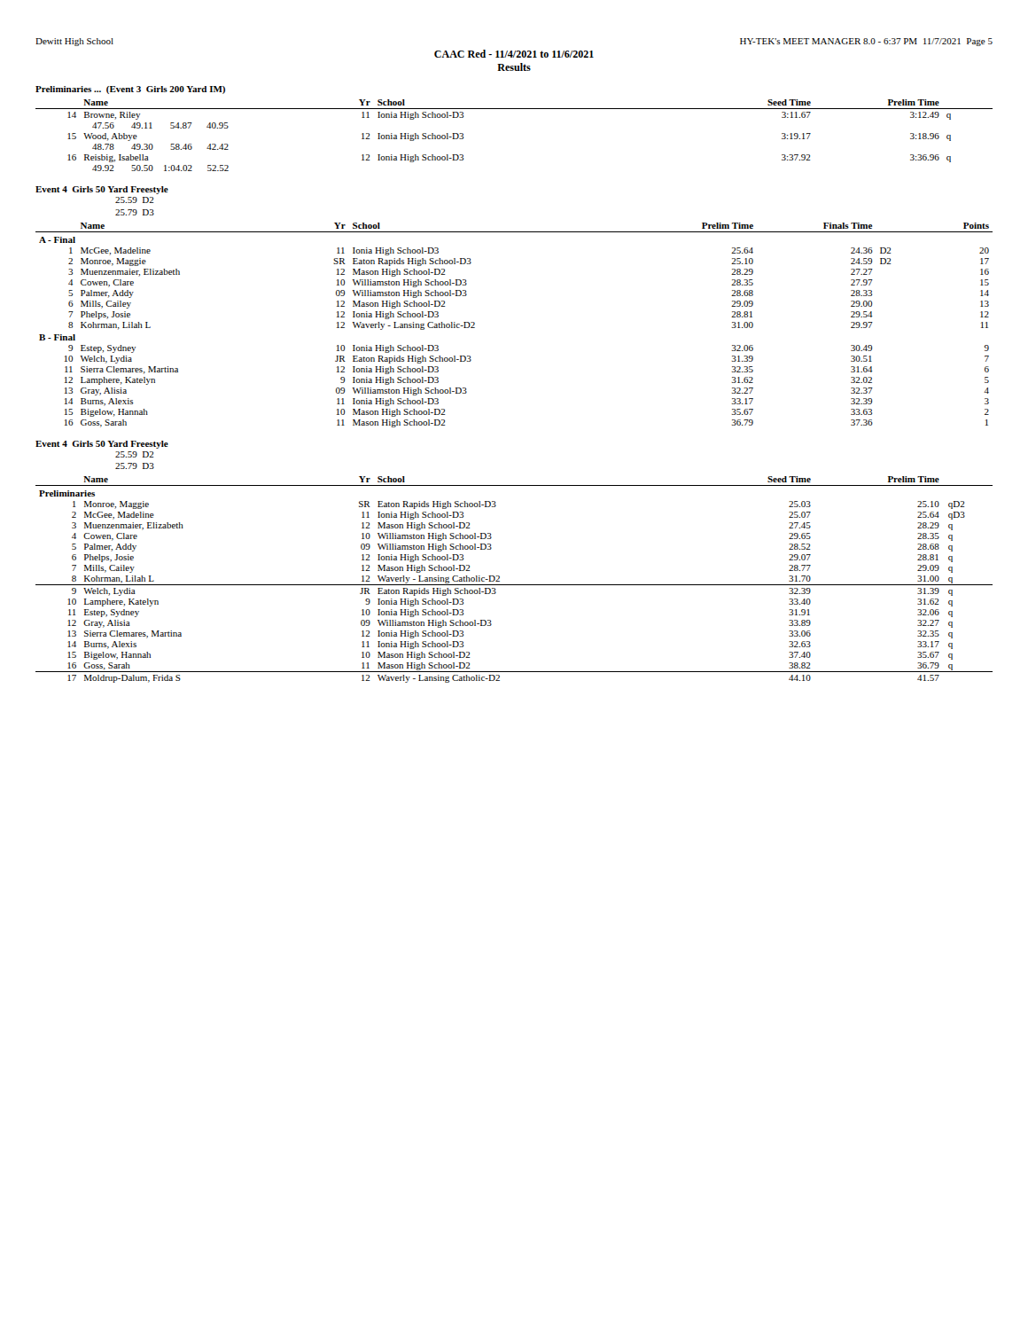Dewitt High School
HY-TEK's MEET MANAGER 8.0 - 6:37 PM 11/7/2021 Page 5
CAAC Red - 11/4/2021 to 11/6/2021
Results
Preliminaries ... (Event 3 Girls 200 Yard IM)
| | Name | Yr | School | Seed Time | Prelim Time | |
| --- | --- | --- | --- | --- | --- | --- |
| 14 | Browne, Riley | 11 | Ionia High School-D3 | 3:11.67 | 3:12.49 | q |
| | 47.56 49.11 54.87 40.95 |
| 15 | Wood, Abbye | 12 | Ionia High School-D3 | 3:19.17 | 3:18.96 | q |
| | 48.78 49.30 58.46 42.42 |
| 16 | Reisbig, Isabella | 12 | Ionia High School-D3 | 3:37.92 | 3:36.96 | q |
| | 49.92 50.50 1:04.02 52.52 |
Event 4 Girls 50 Yard Freestyle
25.59 D2
25.79 D3
| | Name | Yr | School | Prelim Time | Finals Time | | Points |
| --- | --- | --- | --- | --- | --- | --- | --- |
| A - Final |
| 1 | McGee, Madeline | 11 | Ionia High School-D3 | 25.64 | 24.36 | D2 | 20 |
| 2 | Monroe, Maggie | SR | Eaton Rapids High School-D3 | 25.10 | 24.59 | D2 | 17 |
| 3 | Muenzenmaier, Elizabeth | 12 | Mason High School-D2 | 28.29 | 27.27 | | 16 |
| 4 | Cowen, Clare | 10 | Williamston High School-D3 | 28.35 | 27.97 | | 15 |
| 5 | Palmer, Addy | 09 | Williamston High School-D3 | 28.68 | 28.33 | | 14 |
| 6 | Mills, Cailey | 12 | Mason High School-D2 | 29.09 | 29.00 | | 13 |
| 7 | Phelps, Josie | 12 | Ionia High School-D3 | 28.81 | 29.54 | | 12 |
| 8 | Kohrman, Lilah L | 12 | Waverly - Lansing Catholic-D2 | 31.00 | 29.97 | | 11 |
| B - Final |
| 9 | Estep, Sydney | 10 | Ionia High School-D3 | 32.06 | 30.49 | | 9 |
| 10 | Welch, Lydia | JR | Eaton Rapids High School-D3 | 31.39 | 30.51 | | 7 |
| 11 | Sierra Clemares, Martina | 12 | Ionia High School-D3 | 32.35 | 31.64 | | 6 |
| 12 | Lamphere, Katelyn | 9 | Ionia High School-D3 | 31.62 | 32.02 | | 5 |
| 13 | Gray, Alisia | 09 | Williamston High School-D3 | 32.27 | 32.37 | | 4 |
| 14 | Burns, Alexis | 11 | Ionia High School-D3 | 33.17 | 32.39 | | 3 |
| 15 | Bigelow, Hannah | 10 | Mason High School-D2 | 35.67 | 33.63 | | 2 |
| 16 | Goss, Sarah | 11 | Mason High School-D2 | 36.79 | 37.36 | | 1 |
Event 4 Girls 50 Yard Freestyle
25.59 D2
25.79 D3
| | Name | Yr | School | Seed Time | Prelim Time | |
| --- | --- | --- | --- | --- | --- | --- |
| Preliminaries |
| 1 | Monroe, Maggie | SR | Eaton Rapids High School-D3 | 25.03 | 25.10 | qD2 |
| 2 | McGee, Madeline | 11 | Ionia High School-D3 | 25.07 | 25.64 | qD3 |
| 3 | Muenzenmaier, Elizabeth | 12 | Mason High School-D2 | 27.45 | 28.29 | q |
| 4 | Cowen, Clare | 10 | Williamston High School-D3 | 29.65 | 28.35 | q |
| 5 | Palmer, Addy | 09 | Williamston High School-D3 | 28.52 | 28.68 | q |
| 6 | Phelps, Josie | 12 | Ionia High School-D3 | 29.07 | 28.81 | q |
| 7 | Mills, Cailey | 12 | Mason High School-D2 | 28.77 | 29.09 | q |
| 8 | Kohrman, Lilah L | 12 | Waverly - Lansing Catholic-D2 | 31.70 | 31.00 | q |
| 9 | Welch, Lydia | JR | Eaton Rapids High School-D3 | 32.39 | 31.39 | q |
| 10 | Lamphere, Katelyn | 9 | Ionia High School-D3 | 33.40 | 31.62 | q |
| 11 | Estep, Sydney | 10 | Ionia High School-D3 | 31.91 | 32.06 | q |
| 12 | Gray, Alisia | 09 | Williamston High School-D3 | 33.89 | 32.27 | q |
| 13 | Sierra Clemares, Martina | 12 | Ionia High School-D3 | 33.06 | 32.35 | q |
| 14 | Burns, Alexis | 11 | Ionia High School-D3 | 32.63 | 33.17 | q |
| 15 | Bigelow, Hannah | 10 | Mason High School-D2 | 37.40 | 35.67 | q |
| 16 | Goss, Sarah | 11 | Mason High School-D2 | 38.82 | 36.79 | q |
| 17 | Moldrup-Dalum, Frida S | 12 | Waverly - Lansing Catholic-D2 | 44.10 | 41.57 | |